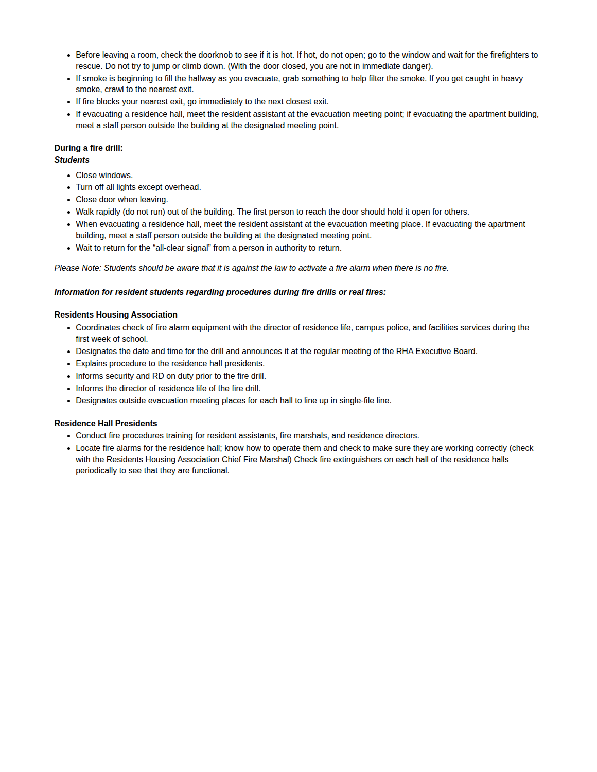Before leaving a room, check the doorknob to see if it is hot. If hot, do not open; go to the window and wait for the firefighters to rescue. Do not try to jump or climb down. (With the door closed, you are not in immediate danger).
If smoke is beginning to fill the hallway as you evacuate, grab something to help filter the smoke. If you get caught in heavy smoke, crawl to the nearest exit.
If fire blocks your nearest exit, go immediately to the next closest exit.
If evacuating a residence hall, meet the resident assistant at the evacuation meeting point; if evacuating the apartment building, meet a staff person outside the building at the designated meeting point.
During a fire drill:
Students
Close windows.
Turn off all lights except overhead.
Close door when leaving.
Walk rapidly (do not run) out of the building. The first person to reach the door should hold it open for others.
When evacuating a residence hall, meet the resident assistant at the evacuation meeting place. If evacuating the apartment building, meet a staff person outside the building at the designated meeting point.
Wait to return for the “all-clear signal” from a person in authority to return.
Please Note: Students should be aware that it is against the law to activate a fire alarm when there is no fire.
Information for resident students regarding procedures during fire drills or real fires:
Residents Housing Association
Coordinates check of fire alarm equipment with the director of residence life, campus police, and facilities services during the first week of school.
Designates the date and time for the drill and announces it at the regular meeting of the RHA Executive Board.
Explains procedure to the residence hall presidents.
Informs security and RD on duty prior to the fire drill.
Informs the director of residence life of the fire drill.
Designates outside evacuation meeting places for each hall to line up in single-file line.
Residence Hall Presidents
Conduct fire procedures training for resident assistants, fire marshals, and residence directors.
Locate fire alarms for the residence hall; know how to operate them and check to make sure they are working correctly (check with the Residents Housing Association Chief Fire Marshal) Check fire extinguishers on each hall of the residence halls periodically to see that they are functional.